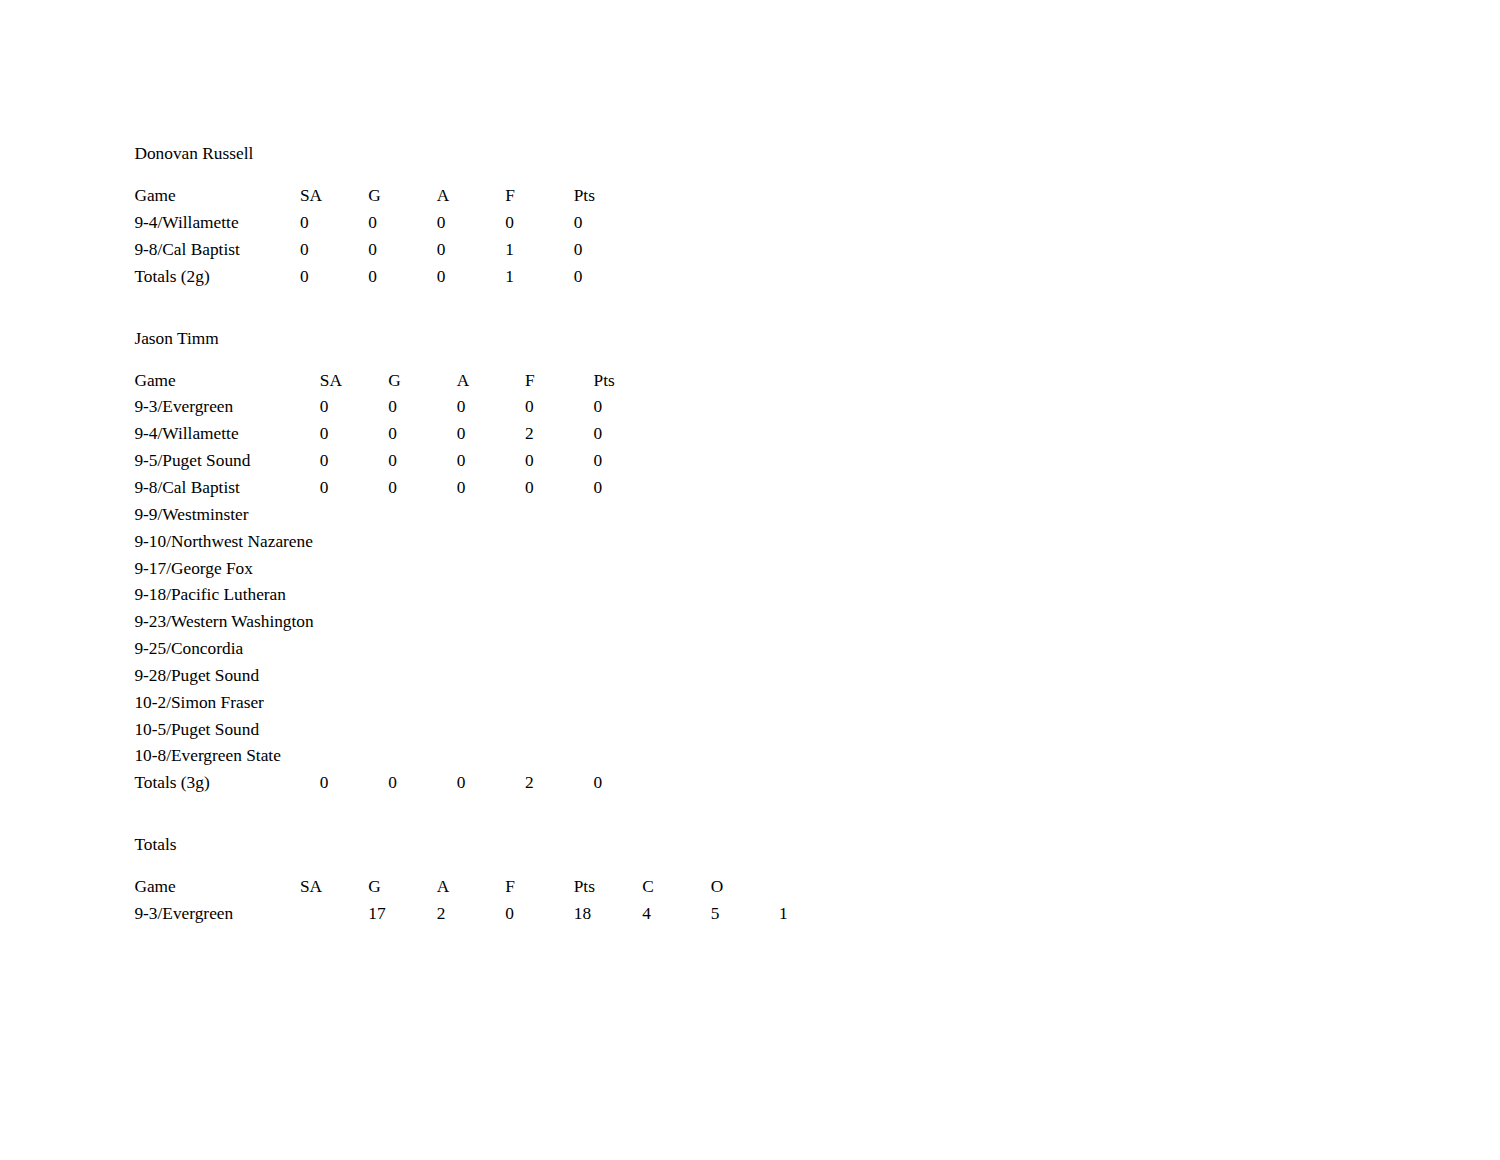Donovan Russell
| Game | SA | G | A | F | Pts | |
| --- | --- | --- | --- | --- | --- | --- |
| 9-4/Willamette | 0 | 0 | 0 | 0 | 0 | |
| 9-8/Cal Baptist | 0 | 0 | 0 | 1 | 0 | |
| Totals (2g) | 0 | 0 | 0 | 1 | 0 | |
Jason Timm
| Game | SA | G | A | F | Pts | |
| --- | --- | --- | --- | --- | --- | --- |
| 9-3/Evergreen | 0 | 0 | 0 | 0 | 0 | |
| 9-4/Willamette | 0 | 0 | 0 | 2 | 0 | |
| 9-5/Puget Sound | 0 | 0 | 0 | 0 | 0 | |
| 9-8/Cal Baptist | 0 | 0 | 0 | 0 | 0 | |
| 9-9/Westminster | | | | | | |
| 9-10/Northwest Nazarene | | | | | | |
| 9-17/George Fox | | | | | | |
| 9-18/Pacific Lutheran | | | | | | |
| 9-23/Western Washington | | | | | | |
| 9-25/Concordia | | | | | | |
| 9-28/Puget Sound | | | | | | |
| 10-2/Simon Fraser | | | | | | |
| 10-5/Puget Sound | | | | | | |
| 10-8/Evergreen State | | | | | | |
| Totals (3g) | 0 | 0 | 0 | 2 | 0 | |
Totals
| Game | SA | G | A | F | Pts | C | O | | |
| --- | --- | --- | --- | --- | --- | --- | --- | --- | --- |
| 9-3/Evergreen | | 17 | 2 | 0 | 18 | 4 | 5 | 1 | |